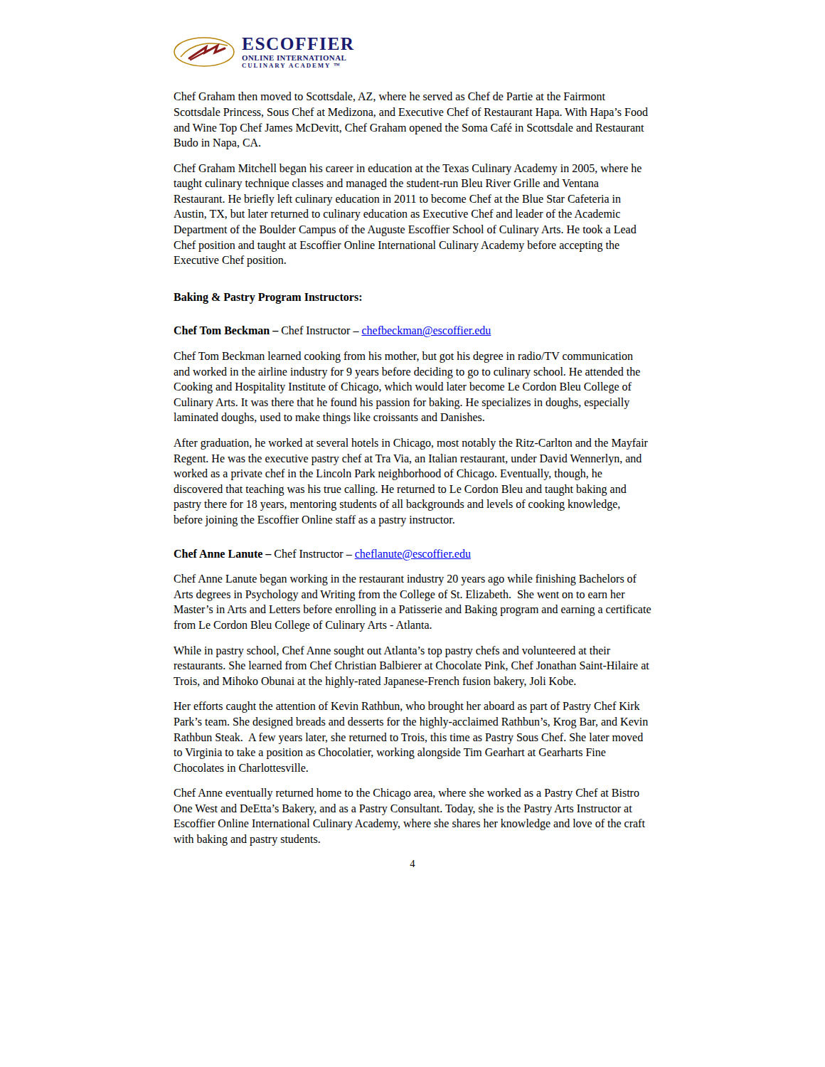ESCOFFIER
ONLINE INTERNATIONAL
CULINARY ACADEMY ™
Chef Graham then moved to Scottsdale, AZ, where he served as Chef de Partie at the Fairmont Scottsdale Princess, Sous Chef at Medizona, and Executive Chef of Restaurant Hapa. With Hapa’s Food and Wine Top Chef James McDevitt, Chef Graham opened the Soma Café in Scottsdale and Restaurant Budo in Napa, CA.
Chef Graham Mitchell began his career in education at the Texas Culinary Academy in 2005, where he taught culinary technique classes and managed the student-run Bleu River Grille and Ventana Restaurant. He briefly left culinary education in 2011 to become Chef at the Blue Star Cafeteria in Austin, TX, but later returned to culinary education as Executive Chef and leader of the Academic Department of the Boulder Campus of the Auguste Escoffier School of Culinary Arts. He took a Lead Chef position and taught at Escoffier Online International Culinary Academy before accepting the Executive Chef position.
Baking & Pastry Program Instructors:
Chef Tom Beckman – Chef Instructor – chefbeckman@escoffier.edu
Chef Tom Beckman learned cooking from his mother, but got his degree in radio/TV communication and worked in the airline industry for 9 years before deciding to go to culinary school. He attended the Cooking and Hospitality Institute of Chicago, which would later become Le Cordon Bleu College of Culinary Arts. It was there that he found his passion for baking. He specializes in doughs, especially laminated doughs, used to make things like croissants and Danishes.
After graduation, he worked at several hotels in Chicago, most notably the Ritz-Carlton and the Mayfair Regent. He was the executive pastry chef at Tra Via, an Italian restaurant, under David Wennerlyn, and worked as a private chef in the Lincoln Park neighborhood of Chicago. Eventually, though, he discovered that teaching was his true calling. He returned to Le Cordon Bleu and taught baking and pastry there for 18 years, mentoring students of all backgrounds and levels of cooking knowledge, before joining the Escoffier Online staff as a pastry instructor.
Chef Anne Lanute – Chef Instructor – cheflanute@escoffier.edu
Chef Anne Lanute began working in the restaurant industry 20 years ago while finishing Bachelors of Arts degrees in Psychology and Writing from the College of St. Elizabeth. She went on to earn her Master’s in Arts and Letters before enrolling in a Patisserie and Baking program and earning a certificate from Le Cordon Bleu College of Culinary Arts - Atlanta.
While in pastry school, Chef Anne sought out Atlanta’s top pastry chefs and volunteered at their restaurants. She learned from Chef Christian Balbierer at Chocolate Pink, Chef Jonathan Saint-Hilaire at Trois, and Mihoko Obunai at the highly-rated Japanese-French fusion bakery, Joli Kobe.
Her efforts caught the attention of Kevin Rathbun, who brought her aboard as part of Pastry Chef Kirk Park’s team. She designed breads and desserts for the highly-acclaimed Rathbun’s, Krog Bar, and Kevin Rathbun Steak. A few years later, she returned to Trois, this time as Pastry Sous Chef. She later moved to Virginia to take a position as Chocolatier, working alongside Tim Gearhart at Gearharts Fine Chocolates in Charlottesville.
Chef Anne eventually returned home to the Chicago area, where she worked as a Pastry Chef at Bistro One West and DeEtta’s Bakery, and as a Pastry Consultant. Today, she is the Pastry Arts Instructor at Escoffier Online International Culinary Academy, where she shares her knowledge and love of the craft with baking and pastry students.
4